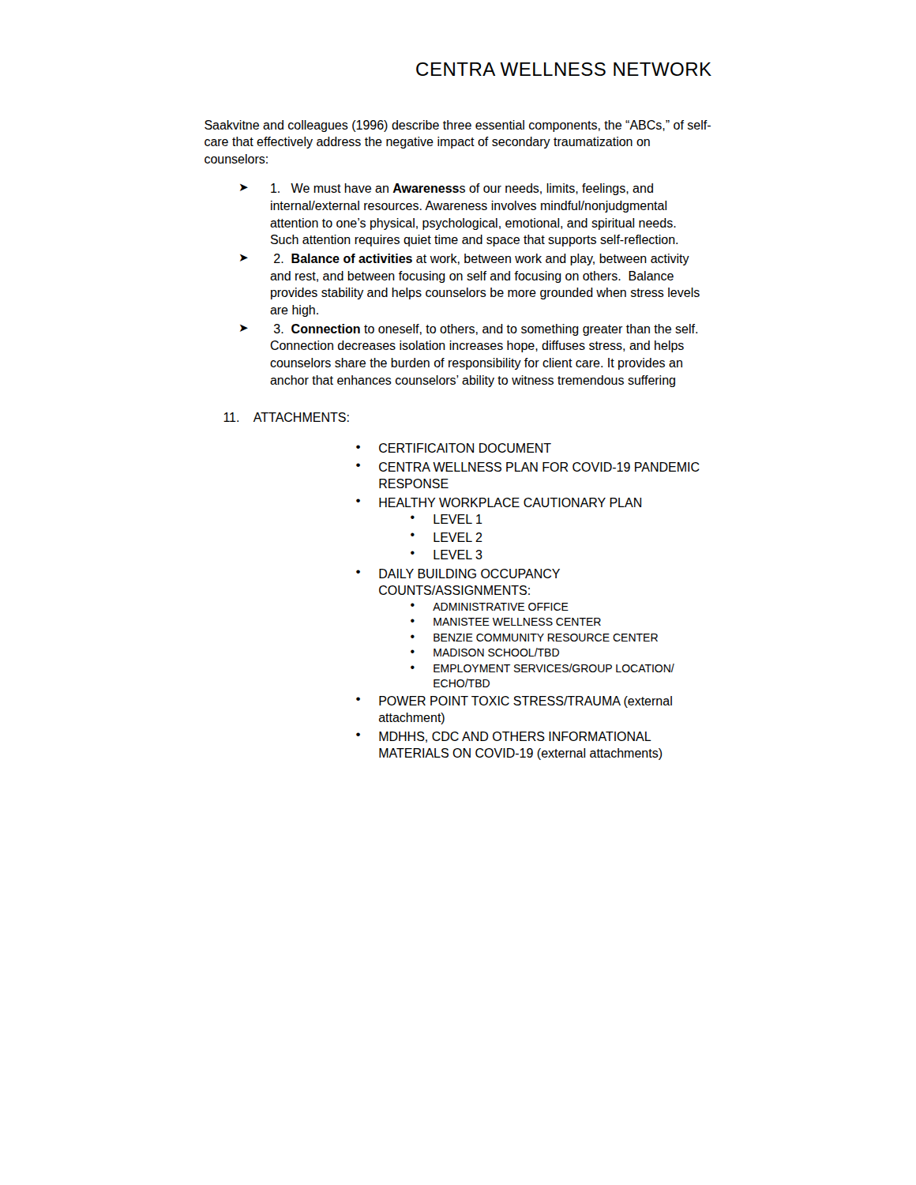CENTRA WELLNESS NETWORK
Saakvitne and colleagues (1996) describe three essential components, the “ABCs,” of self-care that effectively address the negative impact of secondary traumatization on counselors:
1. We must have an Awarenesss of our needs, limits, feelings, and internal/external resources. Awareness involves mindful/nonjudgmental attention to one’s physical, psychological, emotional, and spiritual needs. Such attention requires quiet time and space that supports self-reflection.
2. Balance of activities at work, between work and play, between activity and rest, and between focusing on self and focusing on others. Balance provides stability and helps counselors be more grounded when stress levels are high.
3. Connection to oneself, to others, and to something greater than the self. Connection decreases isolation increases hope, diffuses stress, and helps counselors share the burden of responsibility for client care. It provides an anchor that enhances counselors’ ability to witness tremendous suffering
ATTACHMENTS:
CERTIFICAITON DOCUMENT
CENTRA WELLNESS PLAN FOR COVID-19 PANDEMIC RESPONSE
HEALTHY WORKPLACE CAUTIONARY PLAN
LEVEL 1
LEVEL 2
LEVEL 3
DAILY BUILDING OCCUPANCY COUNTS/ASSIGNMENTS:
ADMINISTRATIVE OFFICE
MANISTEE WELLNESS CENTER
BENZIE COMMUNITY RESOURCE CENTER
MADISON SCHOOL/TBD
EMPLOYMENT SERVICES/GROUP LOCATION/ ECHO/TBD
POWER POINT TOXIC STRESS/TRAUMA (external attachment)
MDHHS, CDC AND OTHERS INFORMATIONAL MATERIALS ON COVID-19 (external attachments)